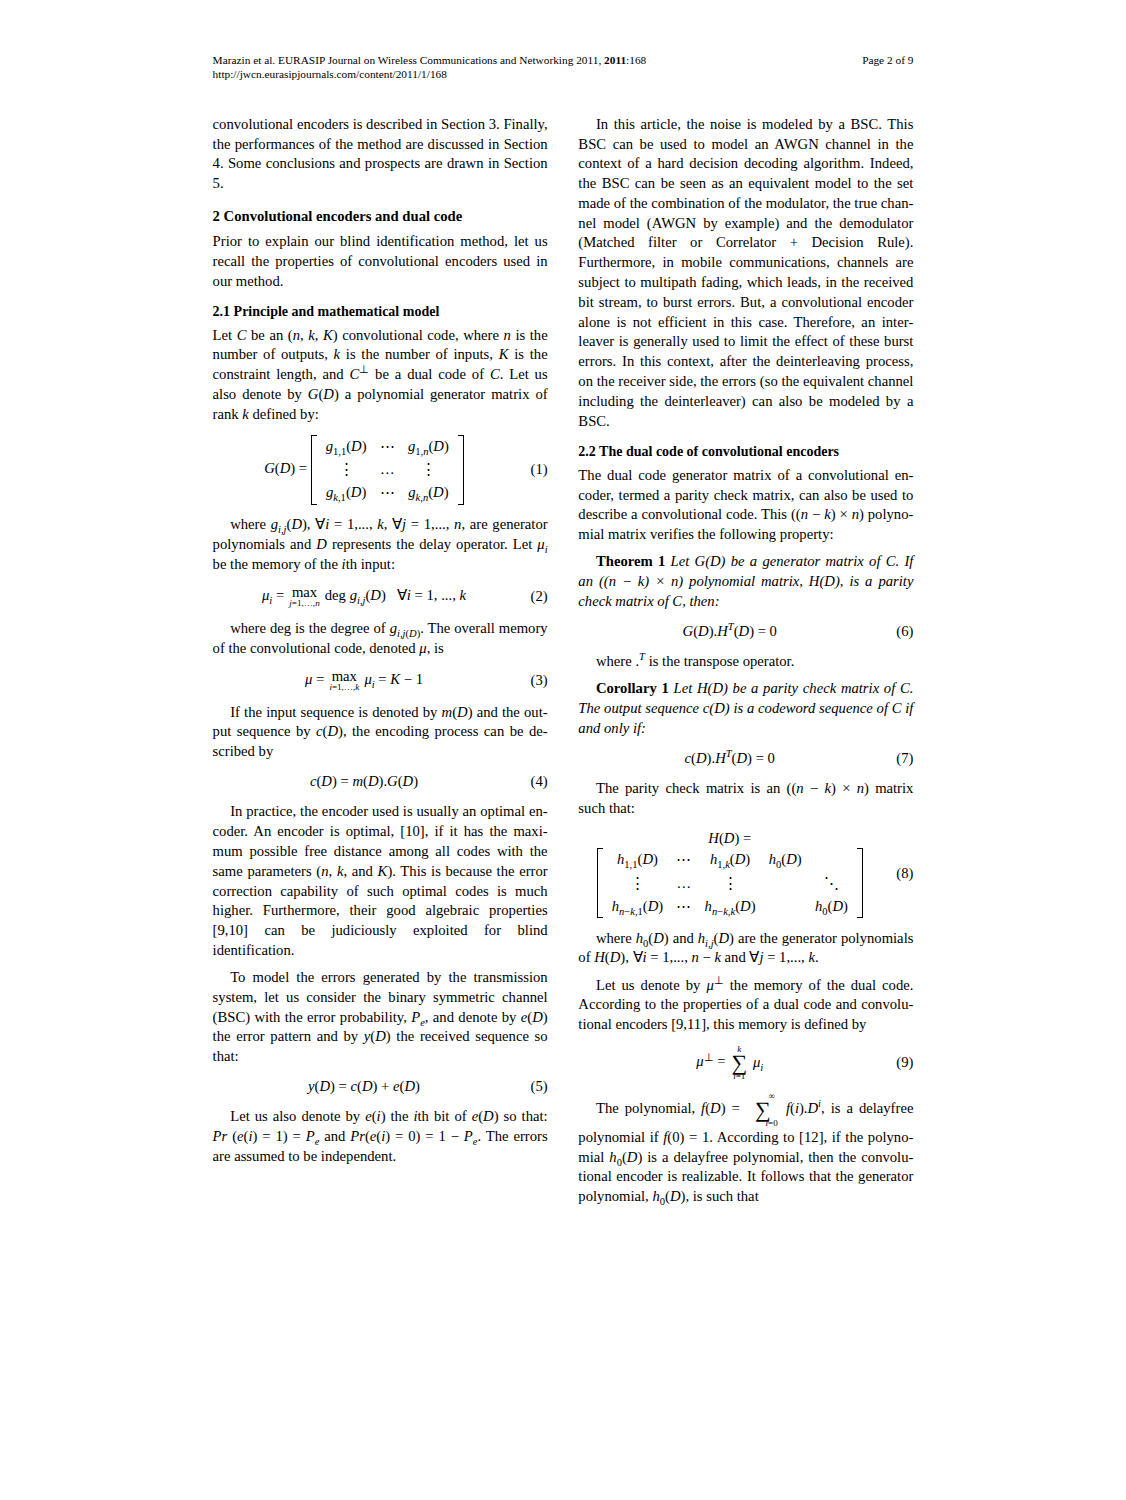Marazin et al. EURASIP Journal on Wireless Communications and Networking 2011, 2011:168
http://jwcn.eurasipjournals.com/content/2011/1/168
Page 2 of 9
convolutional encoders is described in Section 3. Finally, the performances of the method are discussed in Section 4. Some conclusions and prospects are drawn in Section 5.
2 Convolutional encoders and dual code
Prior to explain our blind identification method, let us recall the properties of convolutional encoders used in our method.
2.1 Principle and mathematical model
Let C be an (n, k, K) convolutional code, where n is the number of outputs, k is the number of inputs, K is the constraint length, and C⊥ be a dual code of C. Let us also denote by G(D) a polynomial generator matrix of rank k defined by:
G(D) =
| g 1,1 ( D ) | ⋯ | g 1, n ( D ) |
| ⋮ | … | ⋮ |
| g k ,1 ( D ) | ⋯ | g k , n ( D ) |
(1)
where gi,j(D), ∀i = 1,..., k, ∀j = 1,..., n, are generator polynomials and D represents the delay operator. Let μi be the memory of the ith input:
μi = max j=1,…,n deg gi,j(D) ∀i = 1, ..., k
(2)
where deg is the degree of gi,j(D). The overall memory of the convolutional code, denoted μ, is
μ = max i=1,…,k μi = K − 1
(3)
If the input sequence is denoted by m(D) and the output sequence by c(D), the encoding process can be described by
c(D) = m(D).G(D)
(4)
In practice, the encoder used is usually an optimal encoder. An encoder is optimal, [10], if it has the maximum possible free distance among all codes with the same parameters (n, k, and K). This is because the error correction capability of such optimal codes is much higher. Furthermore, their good algebraic properties [9,10] can be judiciously exploited for blind identification.
To model the errors generated by the transmission system, let us consider the binary symmetric channel (BSC) with the error probability, Pe, and denote by e(D) the error pattern and by y(D) the received sequence so that:
y(D) = c(D) + e(D)
(5)
Let us also denote by e(i) the ith bit of e(D) so that: Pr (e(i) = 1) = Pe and Pr(e(i) = 0) = 1 − Pe. The errors are assumed to be independent.
In this article, the noise is modeled by a BSC. This BSC can be used to model an AWGN channel in the context of a hard decision decoding algorithm. Indeed, the BSC can be seen as an equivalent model to the set made of the combination of the modulator, the true channel model (AWGN by example) and the demodulator (Matched filter or Correlator + Decision Rule). Furthermore, in mobile communications, channels are subject to multipath fading, which leads, in the received bit stream, to burst errors. But, a convolutional encoder alone is not efficient in this case. Therefore, an interleaver is generally used to limit the effect of these burst errors. In this context, after the deinterleaving process, on the receiver side, the errors (so the equivalent channel including the deinterleaver) can also be modeled by a BSC.
2.2 The dual code of convolutional encoders
The dual code generator matrix of a convolutional encoder, termed a parity check matrix, can also be used to describe a convolutional code. This ((n − k) × n) polynomial matrix verifies the following property:
Theorem 1 Let G(D) be a generator matrix of C. If an ((n − k) × n) polynomial matrix, H(D), is a parity check matrix of C, then:
G(D).HT(D) = 0
(6)
where .T is the transpose operator.
Corollary 1 Let H(D) be a parity check matrix of C. The output sequence c(D) is a codeword sequence of C if and only if:
c(D).HT(D) = 0
(7)
The parity check matrix is an ((n − k) × n) matrix such that:
H(D) =
| h 1,1 ( D ) | ⋯ | h 1, k ( D ) | h 0 ( D ) | |
| ⋮ | … | ⋮ | | ⋱ |
| h n − k ,1 ( D ) | ⋯ | h n − k , k ( D ) | | h 0 ( D ) |
(8)
where h0(D) and hi,j(D) are the generator polynomials of H(D), ∀i = 1,..., n − k and ∀j = 1,..., k.
Let us denote by μ⊥ the memory of the dual code. According to the properties of a dual code and convolutional encoders [9,11], this memory is defined by
μ⊥ = k ∑ i=1 μi
(9)
The polynomial, f(D) = ∞∑i=0 f(i).Di, is a delayfree polynomial if f(0) = 1. According to [12], if the polynomial h0(D) is a delayfree polynomial, then the convolutional encoder is realizable. It follows that the generator polynomial, h0(D), is such that